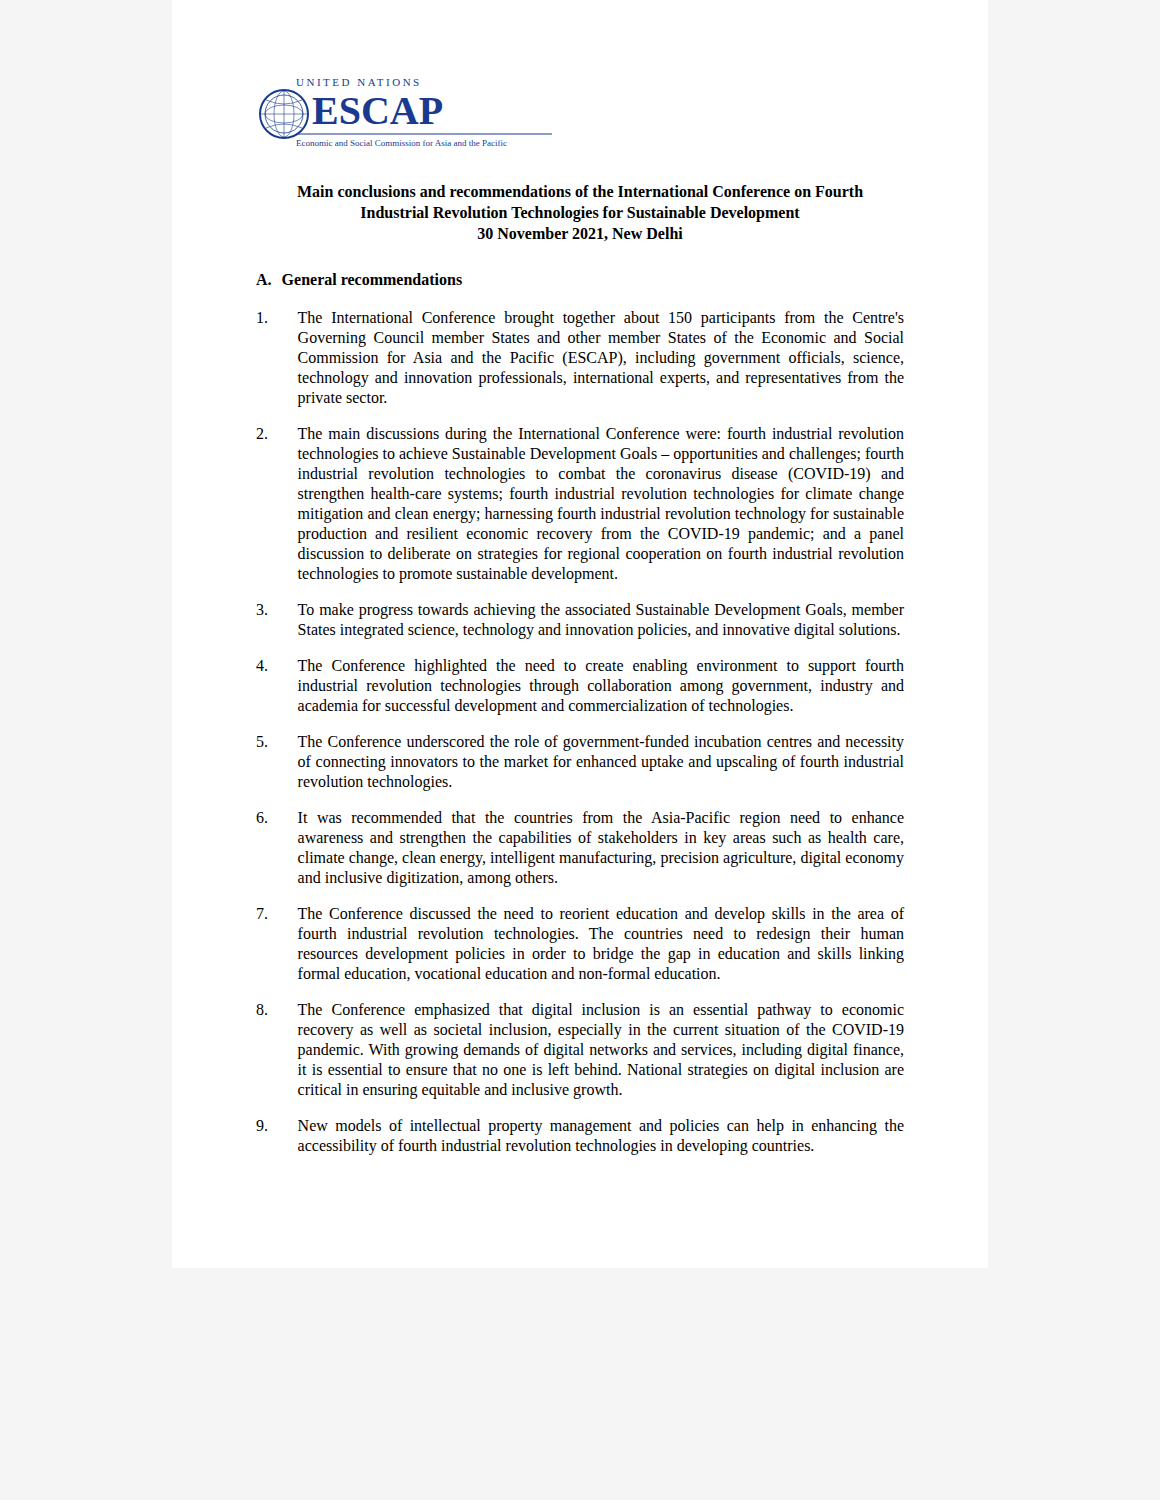UNITED NATIONS ESCAP Economic and Social Commission for Asia and the Pacific
Main conclusions and recommendations of the International Conference on Fourth
Industrial Revolution Technologies for Sustainable Development
30 November 2021, New Delhi
A. General recommendations
1. The International Conference brought together about 150 participants from the Centre's Governing Council member States and other member States of the Economic and Social Commission for Asia and the Pacific (ESCAP), including government officials, science, technology and innovation professionals, international experts, and representatives from the private sector.
2. The main discussions during the International Conference were: fourth industrial revolution technologies to achieve Sustainable Development Goals – opportunities and challenges; fourth industrial revolution technologies to combat the coronavirus disease (COVID-19) and strengthen health-care systems; fourth industrial revolution technologies for climate change mitigation and clean energy; harnessing fourth industrial revolution technology for sustainable production and resilient economic recovery from the COVID-19 pandemic; and a panel discussion to deliberate on strategies for regional cooperation on fourth industrial revolution technologies to promote sustainable development.
3. To make progress towards achieving the associated Sustainable Development Goals, member States integrated science, technology and innovation policies, and innovative digital solutions.
4. The Conference highlighted the need to create enabling environment to support fourth industrial revolution technologies through collaboration among government, industry and academia for successful development and commercialization of technologies.
5. The Conference underscored the role of government-funded incubation centres and necessity of connecting innovators to the market for enhanced uptake and upscaling of fourth industrial revolution technologies.
6. It was recommended that the countries from the Asia-Pacific region need to enhance awareness and strengthen the capabilities of stakeholders in key areas such as health care, climate change, clean energy, intelligent manufacturing, precision agriculture, digital economy and inclusive digitization, among others.
7. The Conference discussed the need to reorient education and develop skills in the area of fourth industrial revolution technologies. The countries need to redesign their human resources development policies in order to bridge the gap in education and skills linking formal education, vocational education and non-formal education.
8. The Conference emphasized that digital inclusion is an essential pathway to economic recovery as well as societal inclusion, especially in the current situation of the COVID-19 pandemic. With growing demands of digital networks and services, including digital finance, it is essential to ensure that no one is left behind. National strategies on digital inclusion are critical in ensuring equitable and inclusive growth.
9. New models of intellectual property management and policies can help in enhancing the accessibility of fourth industrial revolution technologies in developing countries.